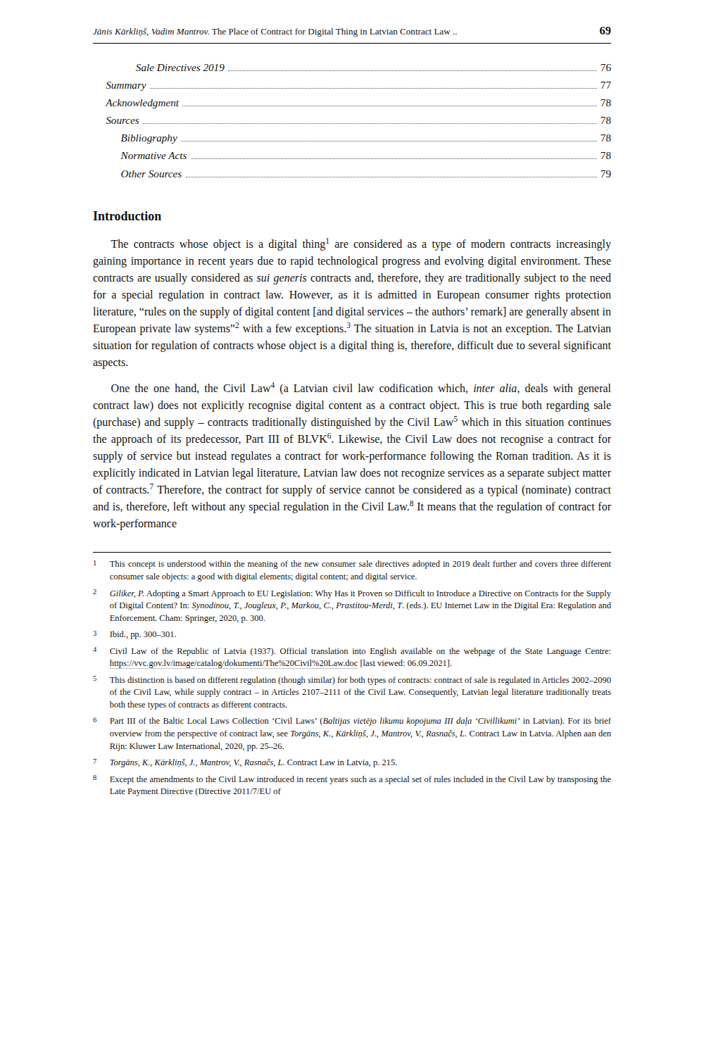Jānis Kārkliņš, Vadim Mantrov. The Place of Contract for Digital Thing in Latvian Contract Law ..
69
Sale Directives 2019 76
Summary 77
Acknowledgment 78
Sources 78
Bibliography 78
Normative Acts 78
Other Sources 79
Introduction
The contracts whose object is a digital thing1 are considered as a type of modern contracts increasingly gaining importance in recent years due to rapid technological progress and evolving digital environment. These contracts are usually considered as sui generis contracts and, therefore, they are traditionally subject to the need for a special regulation in contract law. However, as it is admitted in European consumer rights protection literature, “rules on the supply of digital content [and digital services – the authors’ remark] are generally absent in European private law systems”2 with a few exceptions.3 The situation in Latvia is not an exception. The Latvian situation for regulation of contracts whose object is a digital thing is, therefore, difficult due to several significant aspects.
One the one hand, the Civil Law4 (a Latvian civil law codification which, inter alia, deals with general contract law) does not explicitly recognise digital content as a contract object. This is true both regarding sale (purchase) and supply – contracts traditionally distinguished by the Civil Law5 which in this situation continues the approach of its predecessor, Part III of BLVK6. Likewise, the Civil Law does not recognise a contract for supply of service but instead regulates a contract for work-performance following the Roman tradition. As it is explicitly indicated in Latvian legal literature, Latvian law does not recognize services as a separate subject matter of contracts.7 Therefore, the contract for supply of service cannot be considered as a typical (nominate) contract and is, therefore, left without any special regulation in the Civil Law.8 It means that the regulation of contract for work-performance
This concept is understood within the meaning of the new consumer sale directives adopted in 2019 dealt further and covers three different consumer sale objects: a good with digital elements; digital content; and digital service.
Giliker, P. Adopting a Smart Approach to EU Legislation: Why Has it Proven so Difficult to Introduce a Directive on Contracts for the Supply of Digital Content? In: Synodinou, T., Jougleux, P., Markou, C., Prastitou-Merdi, T. (eds.). EU Internet Law in the Digital Era: Regulation and Enforcement. Cham: Springer, 2020, p. 300.
Ibid., pp. 300–301.
Civil Law of the Republic of Latvia (1937). Official translation into English available on the webpage of the State Language Centre: https://vvc.gov.lv/image/catalog/dokumenti/The%20Civil%20Law.doc [last viewed: 06.09.2021].
This distinction is based on different regulation (though similar) for both types of contracts: contract of sale is regulated in Articles 2002–2090 of the Civil Law, while supply contract – in Articles 2107–2111 of the Civil Law. Consequently, Latvian legal literature traditionally treats both these types of contracts as different contracts.
Part III of the Baltic Local Laws Collection ‘Civil Laws’ (Baltijas vietējo likumu kopojuma III daļa ‘Civillikumi’ in Latvian). For its brief overview from the perspective of contract law, see Torgāns, K., Kārkliņš, J., Mantrov, V., Rasnačs, L. Contract Law in Latvia. Alphen aan den Rijn: Kluwer Law International, 2020, pp. 25–26.
Torgāns, K., Kārkliņš, J., Mantrov, V., Rasnačs, L. Contract Law in Latvia, p. 215.
Except the amendments to the Civil Law introduced in recent years such as a special set of rules included in the Civil Law by transposing the Late Payment Directive (Directive 2011/7/EU of